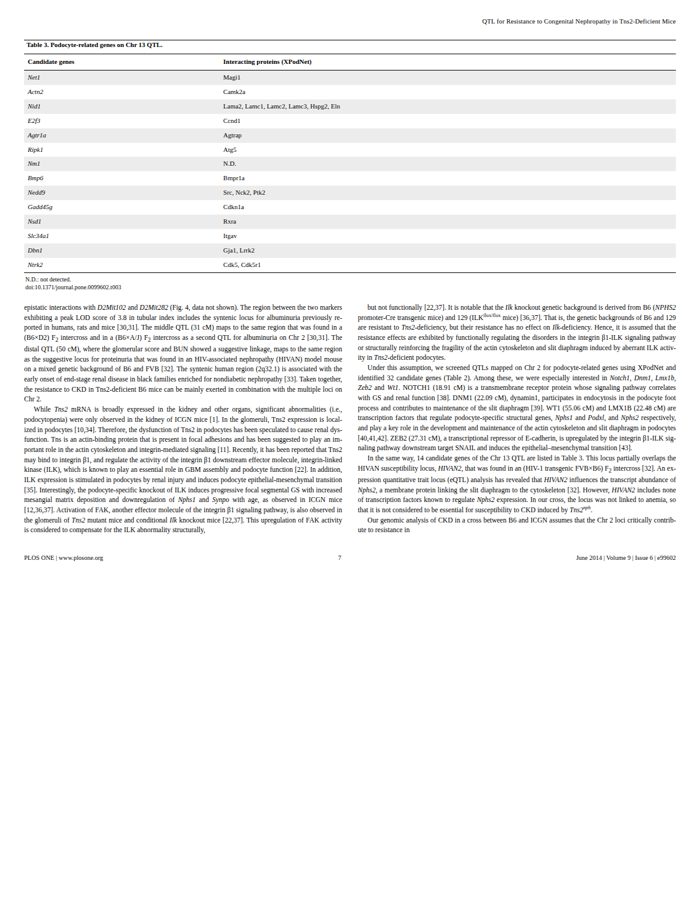QTL for Resistance to Congenital Nephropathy in Tns2-Deficient Mice
Table 3. Podocyte-related genes on Chr 13 QTL.
| Candidate genes | Interacting proteins (XPodNet) |
| --- | --- |
| Net1 | Magi1 |
| Actn2 | Camk2a |
| Nid1 | Lama2, Lamc1, Lamc2, Lamc3, Hspg2, Eln |
| E2f3 | Ccnd1 |
| Agtr1a | Agtrap |
| Ripk1 | Atg5 |
| Nm1 | N.D. |
| Bmp6 | Bmpr1a |
| Nedd9 | Src, Nck2, Ptk2 |
| Gadd45g | Cdkn1a |
| Nsd1 | Rxra |
| Slc34a1 | Itgav |
| Dbn1 | Gja1, Lrrk2 |
| Ntrk2 | Cdk5, Cdk5r1 |
N.D.: not detected.
doi:10.1371/journal.pone.0099602.t003
epistatic interactions with D2Mit102 and D2Mit282 (Fig. 4, data not shown). The region between the two markers exhibiting a peak LOD score of 3.8 in tubular index includes the syntenic locus for albuminuria previously reported in humans, rats and mice [30,31]. The middle QTL (31 cM) maps to the same region that was found in a (B6×D2) F2 intercross and in a (B6×A/J) F2 intercross as a second QTL for albuminuria on Chr 2 [30,31]. The distal QTL (50 cM), where the glomerular score and BUN showed a suggestive linkage, maps to the same region as the suggestive locus for proteinuria that was found in an HIV-associated nephropathy (HIVAN) model mouse on a mixed genetic background of B6 and FVB [32]. The syntenic human region (2q32.1) is associated with the early onset of end-stage renal disease in black families enriched for nondiabetic nephropathy [33]. Taken together, the resistance to CKD in Tns2-deficient B6 mice can be mainly exerted in combination with the multiple loci on Chr 2.
While Tns2 mRNA is broadly expressed in the kidney and other organs, significant abnormalities (i.e., podocytopenia) were only observed in the kidney of ICGN mice [1]. In the glomeruli, Tns2 expression is localized in podocytes [10,34]. Therefore, the dysfunction of Tns2 in podocytes has been speculated to cause renal dysfunction. Tns is an actin-binding protein that is present in focal adhesions and has been suggested to play an important role in the actin cytoskeleton and integrin-mediated signaling [11]. Recently, it has been reported that Tns2 may bind to integrin β1, and regulate the activity of the integrin β1 downstream effector molecule, integrin-linked kinase (ILK), which is known to play an essential role in GBM assembly and podocyte function [22]. In addition, ILK expression is stimulated in podocytes by renal injury and induces podocyte epithelial-mesenchymal transition [35]. Interestingly, the podocyte-specific knockout of ILK induces progressive focal segmental GS with increased mesangial matrix deposition and downregulation of Nphs1 and Synpo with age, as observed in ICGN mice [12,36,37]. Activation of FAK, another effector molecule of the integrin β1 signaling pathway, is also observed in the glomeruli of Tns2 mutant mice and conditional Ilk knockout mice [22,37]. This upregulation of FAK activity is considered to compensate for the ILK abnormality structurally,
but not functionally [22,37]. It is notable that the Ilk knockout genetic background is derived from B6 (NPHS2 promoter-Cre transgenic mice) and 129 (ILKflox/flox mice) [36,37]. That is, the genetic backgrounds of B6 and 129 are resistant to Tns2-deficiency, but their resistance has no effect on Ilk-deficiency. Hence, it is assumed that the resistance effects are exhibited by functionally regulating the disorders in the integrin β1-ILK signaling pathway or structurally reinforcing the fragility of the actin cytoskeleton and slit diaphragm induced by aberrant ILK activity in Tns2-deficient podocytes.
Under this assumption, we screened QTLs mapped on Chr 2 for podocyte-related genes using XPodNet and identified 32 candidate genes (Table 2). Among these, we were especially interested in Notch1, Dnm1, Lmx1b, Zeb2 and Wt1. NOTCH1 (18.91 cM) is a transmembrane receptor protein whose signaling pathway correlates with GS and renal function [38]. DNM1 (22.09 cM), dynamin1, participates in endocytosis in the podocyte foot process and contributes to maintenance of the slit diaphragm [39]. WT1 (55.06 cM) and LMX1B (22.48 cM) are transcription factors that regulate podocyte-specific structural genes, Nphs1 and Podxl, and Nphs2 respectively, and play a key role in the development and maintenance of the actin cytoskeleton and slit diaphragm in podocytes [40,41,42]. ZEB2 (27.31 cM), a transcriptional repressor of E-cadherin, is upregulated by the integrin β1-ILK signaling pathway downstream target SNAIL and induces the epithelial–mesenchymal transition [43].
In the same way, 14 candidate genes of the Chr 13 QTL are listed in Table 3. This locus partially overlaps the HIVAN susceptibility locus, HIVAN2, that was found in an (HIV-1 transgenic FVB×B6) F2 intercross [32]. An expression quantitative trait locus (eQTL) analysis has revealed that HIVAN2 influences the transcript abundance of Nphs2, a membrane protein linking the slit diaphragm to the cytoskeleton [32]. However, HIVAN2 includes none of transcription factors known to regulate Nphs2 expression. In our cross, the locus was not linked to anemia, so that it is not considered to be essential for susceptibility to CKD induced by Tns2nph.
Our genomic analysis of CKD in a cross between B6 and ICGN assumes that the Chr 2 loci critically contribute to resistance in
PLOS ONE | www.plosone.org
7
June 2014 | Volume 9 | Issue 6 | e99602